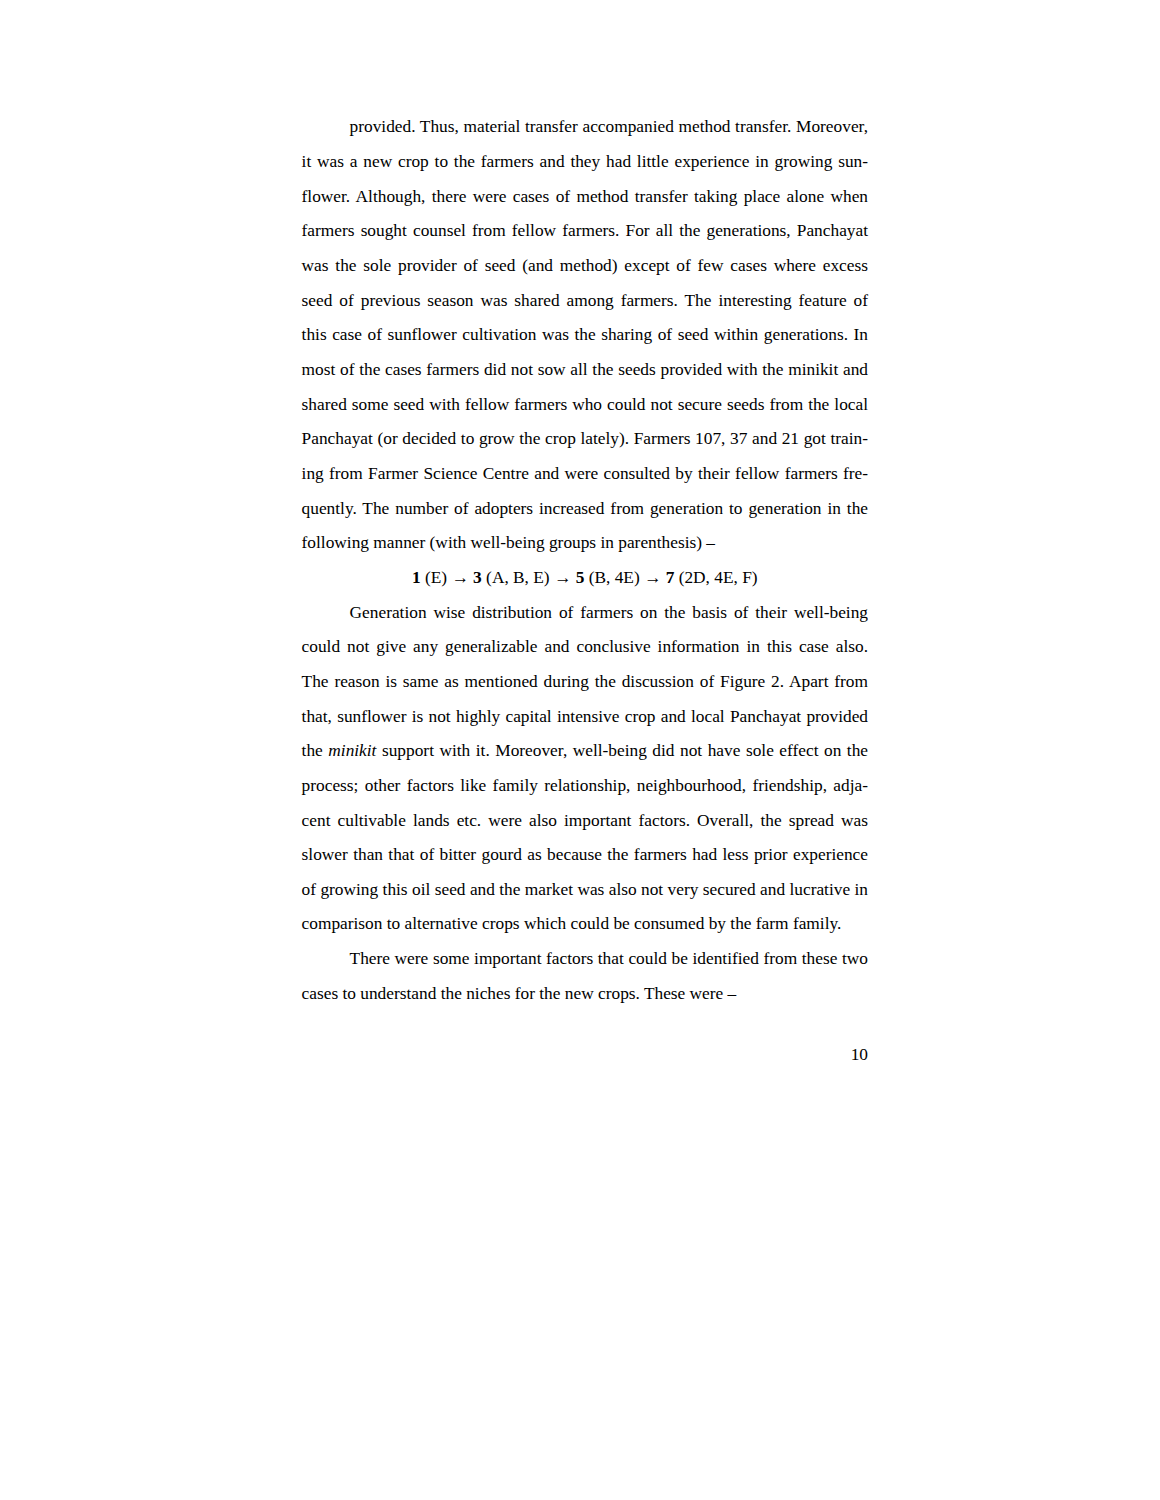provided. Thus, material transfer accompanied method transfer. Moreover, it was a new crop to the farmers and they had little experience in growing sunflower. Although, there were cases of method transfer taking place alone when farmers sought counsel from fellow farmers. For all the generations, Panchayat was the sole provider of seed (and method) except of few cases where excess seed of previous season was shared among farmers. The interesting feature of this case of sunflower cultivation was the sharing of seed within generations. In most of the cases farmers did not sow all the seeds provided with the minikit and shared some seed with fellow farmers who could not secure seeds from the local Panchayat (or decided to grow the crop lately). Farmers 107, 37 and 21 got training from Farmer Science Centre and were consulted by their fellow farmers frequently. The number of adopters increased from generation to generation in the following manner (with well-being groups in parenthesis) –
1 (E) → 3 (A, B, E) → 5 (B, 4E) → 7 (2D, 4E, F)
Generation wise distribution of farmers on the basis of their well-being could not give any generalizable and conclusive information in this case also. The reason is same as mentioned during the discussion of Figure 2. Apart from that, sunflower is not highly capital intensive crop and local Panchayat provided the minikit support with it. Moreover, well-being did not have sole effect on the process; other factors like family relationship, neighbourhood, friendship, adjacent cultivable lands etc. were also important factors. Overall, the spread was slower than that of bitter gourd as because the farmers had less prior experience of growing this oil seed and the market was also not very secured and lucrative in comparison to alternative crops which could be consumed by the farm family.
There were some important factors that could be identified from these two cases to understand the niches for the new crops. These were –
10